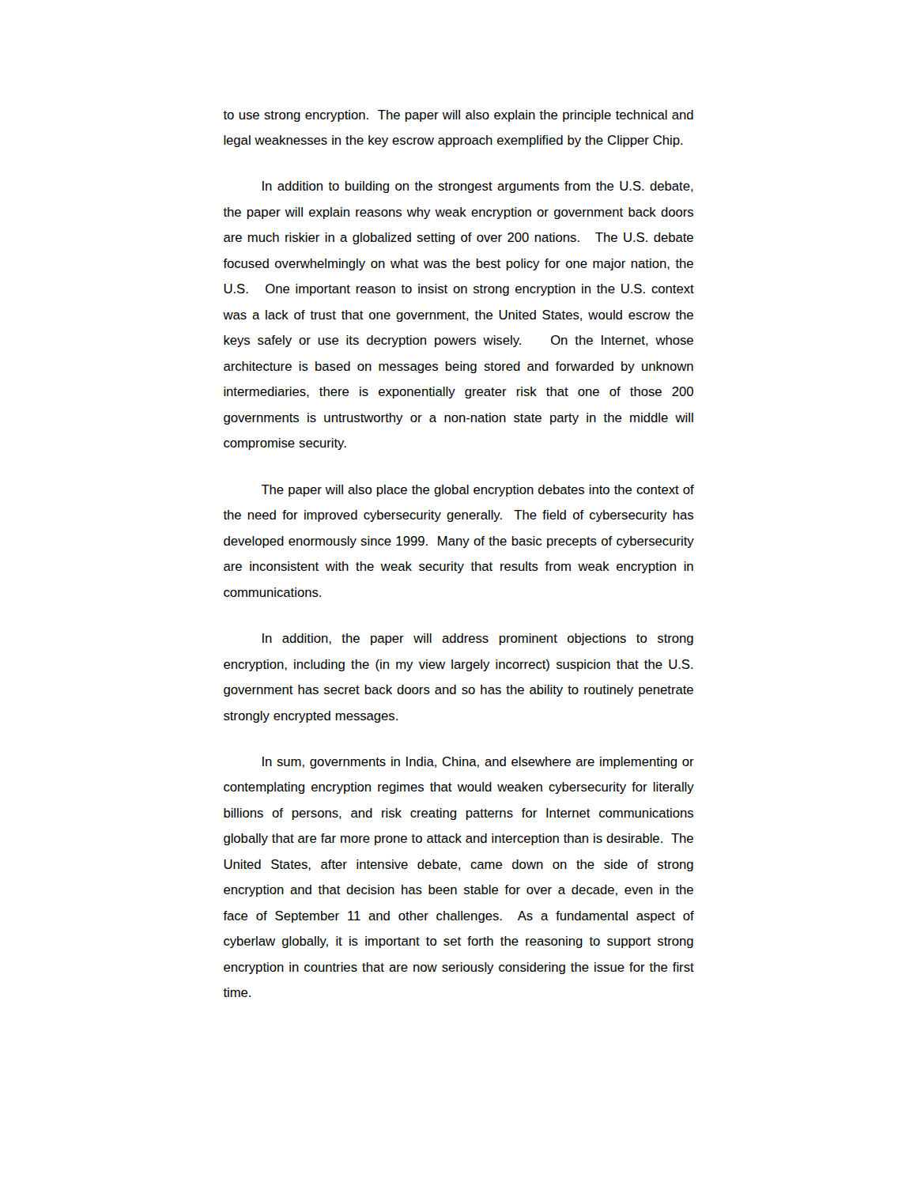to use strong encryption. The paper will also explain the principle technical and legal weaknesses in the key escrow approach exemplified by the Clipper Chip.
In addition to building on the strongest arguments from the U.S. debate, the paper will explain reasons why weak encryption or government back doors are much riskier in a globalized setting of over 200 nations. The U.S. debate focused overwhelmingly on what was the best policy for one major nation, the U.S. One important reason to insist on strong encryption in the U.S. context was a lack of trust that one government, the United States, would escrow the keys safely or use its decryption powers wisely. On the Internet, whose architecture is based on messages being stored and forwarded by unknown intermediaries, there is exponentially greater risk that one of those 200 governments is untrustworthy or a non-nation state party in the middle will compromise security.
The paper will also place the global encryption debates into the context of the need for improved cybersecurity generally. The field of cybersecurity has developed enormously since 1999. Many of the basic precepts of cybersecurity are inconsistent with the weak security that results from weak encryption in communications.
In addition, the paper will address prominent objections to strong encryption, including the (in my view largely incorrect) suspicion that the U.S. government has secret back doors and so has the ability to routinely penetrate strongly encrypted messages.
In sum, governments in India, China, and elsewhere are implementing or contemplating encryption regimes that would weaken cybersecurity for literally billions of persons, and risk creating patterns for Internet communications globally that are far more prone to attack and interception than is desirable. The United States, after intensive debate, came down on the side of strong encryption and that decision has been stable for over a decade, even in the face of September 11 and other challenges. As a fundamental aspect of cyberlaw globally, it is important to set forth the reasoning to support strong encryption in countries that are now seriously considering the issue for the first time.